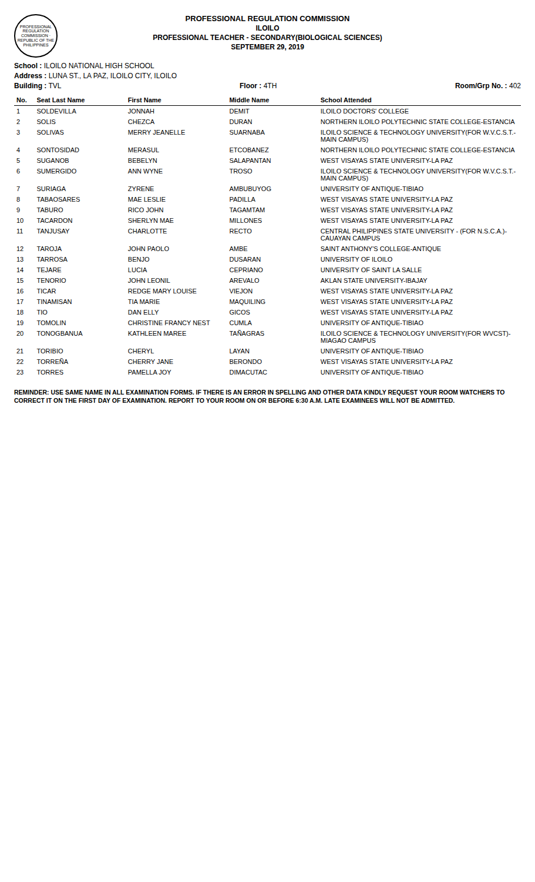PROFESSIONAL REGULATION COMMISSION · REPUBLIC OF THE PHILIPPINES
PROFESSIONAL REGULATION COMMISSION
ILOILO
PROFESSIONAL TEACHER - SECONDARY(BIOLOGICAL SCIENCES)
SEPTEMBER 29, 2019
School : ILOILO NATIONAL HIGH SCHOOL
Address : LUNA ST., LA PAZ, ILOILO CITY, ILOILO
Building : TVL Floor : 4TH Room/Grp No. : 402
| No. | Seat Last Name | First Name | Middle Name | School Attended |
| --- | --- | --- | --- | --- |
| 1 | SOLDEVILLA | JONNAH | DEMIT | ILOILO DOCTORS' COLLEGE |
| 2 | SOLIS | CHEZCA | DURAN | NORTHERN ILOILO POLYTECHNIC STATE COLLEGE-ESTANCIA |
| 3 | SOLIVAS | MERRY JEANELLE | SUARNABA | ILOILO SCIENCE & TECHNOLOGY UNIVERSITY(FOR W.V.C.S.T.-MAIN CAMPUS) |
| 4 | SONTOSIDAD | MERASUL | ETCOBANEZ | NORTHERN ILOILO POLYTECHNIC STATE COLLEGE-ESTANCIA |
| 5 | SUGANOB | BEBELYN | SALAPANTAN | WEST VISAYAS STATE UNIVERSITY-LA PAZ |
| 6 | SUMERGIDO | ANN WYNE | TROSO | ILOILO SCIENCE & TECHNOLOGY UNIVERSITY(FOR W.V.C.S.T.-MAIN CAMPUS) |
| 7 | SURIAGA | ZYRENE | AMBUBUYOG | UNIVERSITY OF ANTIQUE-TIBIAO |
| 8 | TABAOSARES | MAE LESLIE | PADILLA | WEST VISAYAS STATE UNIVERSITY-LA PAZ |
| 9 | TABURO | RICO JOHN | TAGAMTAM | WEST VISAYAS STATE UNIVERSITY-LA PAZ |
| 10 | TACARDON | SHERLYN MAE | MILLONES | WEST VISAYAS STATE UNIVERSITY-LA PAZ |
| 11 | TANJUSAY | CHARLOTTE | RECTO | CENTRAL PHILIPPINES STATE UNIVERSITY - (FOR N.S.C.A.)-CAUAYAN CAMPUS |
| 12 | TAROJA | JOHN PAOLO | AMBE | SAINT ANTHONY'S COLLEGE-ANTIQUE |
| 13 | TARROSA | BENJO | DUSARAN | UNIVERSITY OF ILOILO |
| 14 | TEJARE | LUCIA | CEPRIANO | UNIVERSITY OF SAINT LA SALLE |
| 15 | TENORIO | JOHN LEONIL | AREVALO | AKLAN STATE UNIVERSITY-IBAJAY |
| 16 | TICAR | REDGE MARY LOUISE | VIEJON | WEST VISAYAS STATE UNIVERSITY-LA PAZ |
| 17 | TINAMISAN | TIA MARIE | MAQUILING | WEST VISAYAS STATE UNIVERSITY-LA PAZ |
| 18 | TIO | DAN ELLY | GICOS | WEST VISAYAS STATE UNIVERSITY-LA PAZ |
| 19 | TOMOLIN | CHRISTINE FRANCY NEST | CUMLA | UNIVERSITY OF ANTIQUE-TIBIAO |
| 20 | TONOGBANUA | KATHLEEN MAREE | TAÑAGRAS | ILOILO SCIENCE & TECHNOLOGY UNIVERSITY(FOR WVCST)-MIAGAO CAMPUS |
| 21 | TORIBIO | CHERYL | LAYAN | UNIVERSITY OF ANTIQUE-TIBIAO |
| 22 | TORREÑA | CHERRY JANE | BERONDO | WEST VISAYAS STATE UNIVERSITY-LA PAZ |
| 23 | TORRES | PAMELLA JOY | DIMACUTAC | UNIVERSITY OF ANTIQUE-TIBIAO |
REMINDER: USE SAME NAME IN ALL EXAMINATION FORMS. IF THERE IS AN ERROR IN SPELLING AND OTHER DATA KINDLY REQUEST YOUR ROOM WATCHERS TO CORRECT IT ON THE FIRST DAY OF EXAMINATION. REPORT TO YOUR ROOM ON OR BEFORE 6:30 A.M. LATE EXAMINEES WILL NOT BE ADMITTED.